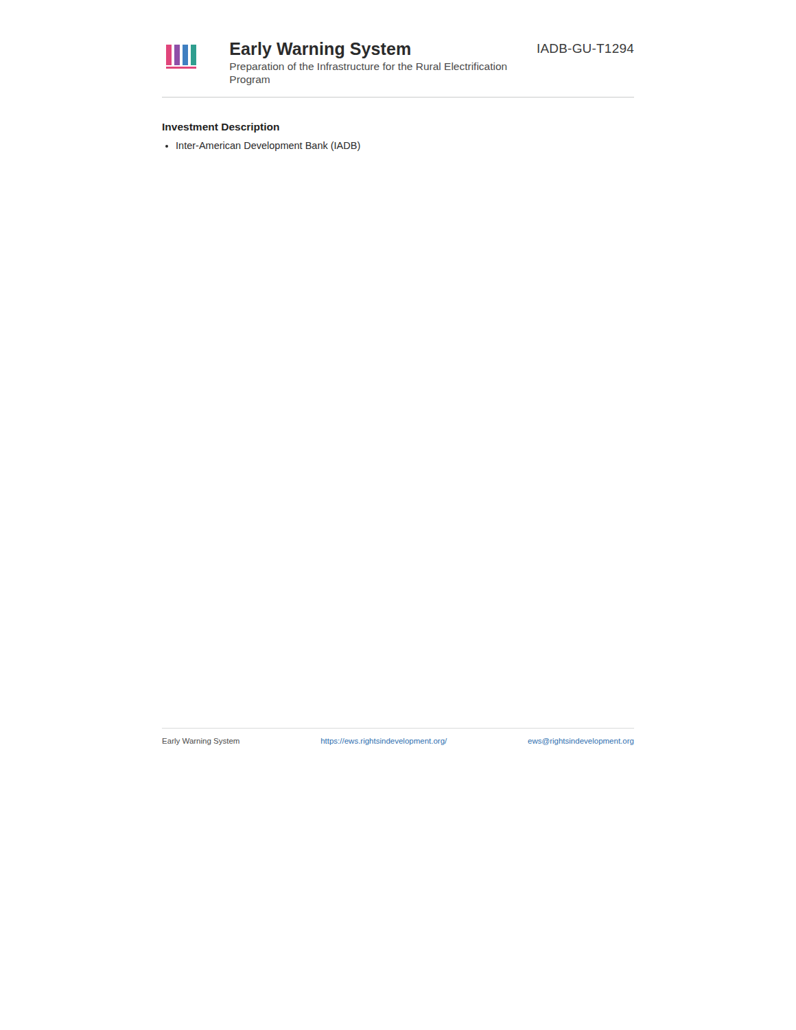Early Warning System
Preparation of the Infrastructure for the Rural Electrification Program
IADB-GU-T1294
Investment Description
Inter-American Development Bank (IADB)
Early Warning System
https://ews.rightsindevelopment.org/
ews@rightsindevelopment.org